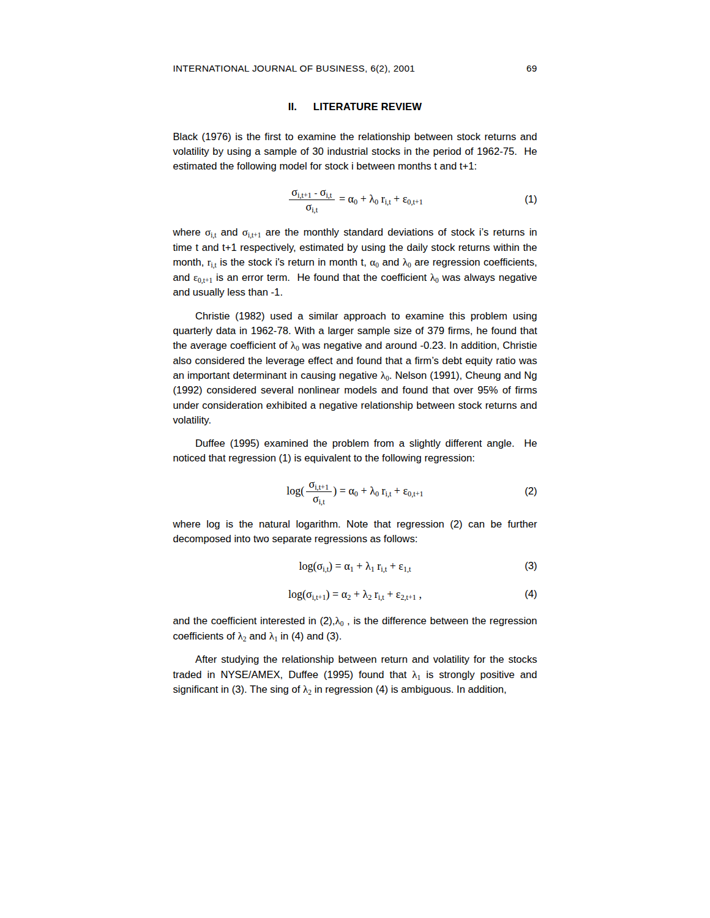INTERNATIONAL JOURNAL OF BUSINESS, 6(2), 2001 69
II. LITERATURE REVIEW
Black (1976) is the first to examine the relationship between stock returns and volatility by using a sample of 30 industrial stocks in the period of 1962-75. He estimated the following model for stock i between months t and t+1:
σi,t+1 - σi,t σi,t = α0 + λ0 ri,t + ε0,t+1 (1)
where σi,t and σi,t+1 are the monthly standard deviations of stock i’s returns in time t and t+1 respectively, estimated by using the daily stock returns within the month, ri,t is the stock i's return in month t, α0 and λ0 are regression coefficients, and ε0,t+1 is an error term. He found that the coefficient λ0 was always negative and usually less than -1.
Christie (1982) used a similar approach to examine this problem using quarterly data in 1962-78. With a larger sample size of 379 firms, he found that the average coefficient of λ0 was negative and around -0.23. In addition, Christie also considered the leverage effect and found that a firm’s debt equity ratio was an important determinant in causing negative λ0. Nelson (1991), Cheung and Ng (1992) considered several nonlinear models and found that over 95% of firms under consideration exhibited a negative relationship between stock returns and volatility.
Duffee (1995) examined the problem from a slightly different angle. He noticed that regression (1) is equivalent to the following regression:
log( σi,t+1 σi,t ) = α0 + λ0 ri,t + ε0,t+1 (2)
where log is the natural logarithm. Note that regression (2) can be further decomposed into two separate regressions as follows:
log(σi,t) = α1 + λ1 ri,t + ε1,t (3)
log(σi,t+1) = α2 + λ2 ri,t + ε2,t+1 , (4)
and the coefficient interested in (2),λ0 , is the difference between the regression coefficients of λ2 and λ1 in (4) and (3).
After studying the relationship between return and volatility for the stocks traded in NYSE/AMEX, Duffee (1995) found that λ1 is strongly positive and significant in (3). The sing of λ2 in regression (4) is ambiguous. In addition,